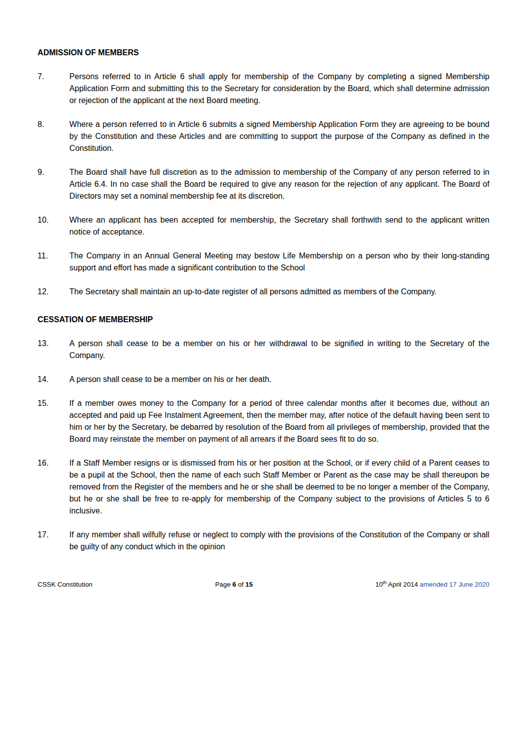Admission of Members
7. Persons referred to in Article 6 shall apply for membership of the Company by completing a signed Membership Application Form and submitting this to the Secretary for consideration by the Board, which shall determine admission or rejection of the applicant at the next Board meeting.
8. Where a person referred to in Article 6 submits a signed Membership Application Form they are agreeing to be bound by the Constitution and these Articles and are committing to support the purpose of the Company as defined in the Constitution.
9. The Board shall have full discretion as to the admission to membership of the Company of any person referred to in Article 6.4. In no case shall the Board be required to give any reason for the rejection of any applicant. The Board of Directors may set a nominal membership fee at its discretion.
10. Where an applicant has been accepted for membership, the Secretary shall forthwith send to the applicant written notice of acceptance.
11. The Company in an Annual General Meeting may bestow Life Membership on a person who by their long-standing support and effort has made a significant contribution to the School
12. The Secretary shall maintain an up-to-date register of all persons admitted as members of the Company.
Cessation of Membership
13. A person shall cease to be a member on his or her withdrawal to be signified in writing to the Secretary of the Company.
14. A person shall cease to be a member on his or her death.
15. If a member owes money to the Company for a period of three calendar months after it becomes due, without an accepted and paid up Fee Instalment Agreement, then the member may, after notice of the default having been sent to him or her by the Secretary, be debarred by resolution of the Board from all privileges of membership, provided that the Board may reinstate the member on payment of all arrears if the Board sees fit to do so.
16. If a Staff Member resigns or is dismissed from his or her position at the School, or if every child of a Parent ceases to be a pupil at the School, then the name of each such Staff Member or Parent as the case may be shall thereupon be removed from the Register of the members and he or she shall be deemed to be no longer a member of the Company, but he or she shall be free to re-apply for membership of the Company subject to the provisions of Articles 5 to 6 inclusive.
17. If any member shall wilfully refuse or neglect to comply with the provisions of the Constitution of the Company or shall be guilty of any conduct which in the opinion
CSSK Constitution
Page 6 of 15
10th April 2014 amended 17 June 2020